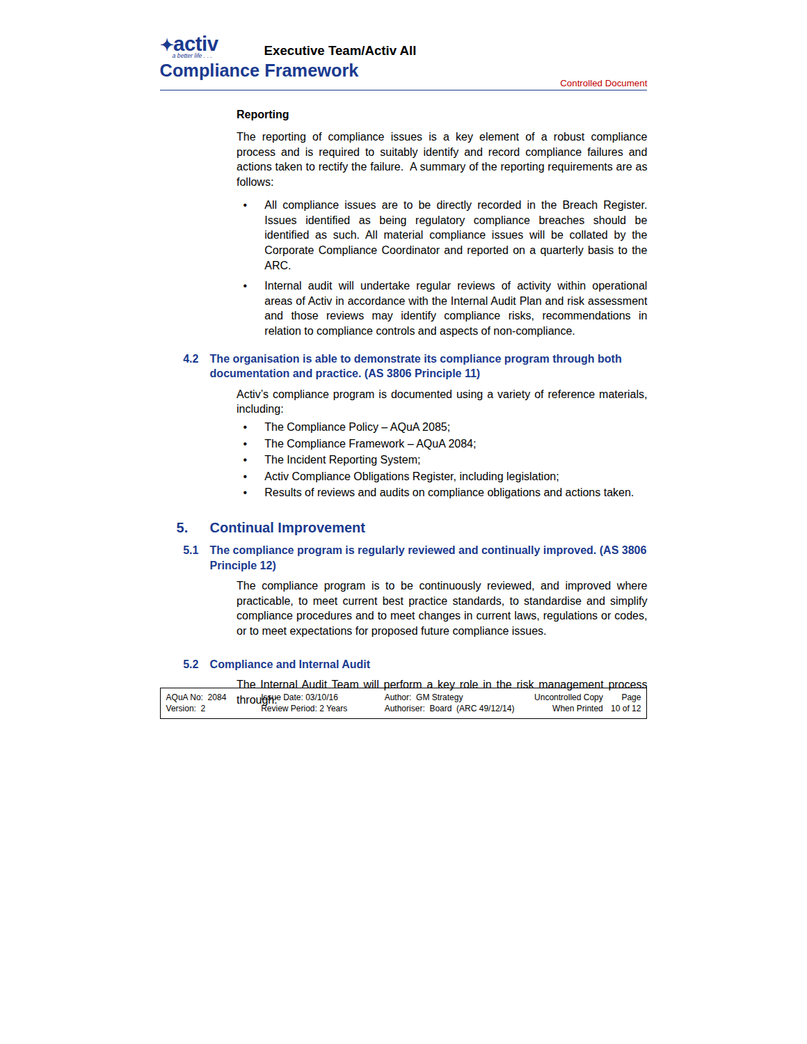✦activ
a better life . . .
Executive Team/Activ All
Compliance Framework
Controlled Document
Reporting
The reporting of compliance issues is a key element of a robust compliance process and is required to suitably identify and record compliance failures and actions taken to rectify the failure. A summary of the reporting requirements are as follows:
All compliance issues are to be directly recorded in the Breach Register. Issues identified as being regulatory compliance breaches should be identified as such. All material compliance issues will be collated by the Corporate Compliance Coordinator and reported on a quarterly basis to the ARC.
Internal audit will undertake regular reviews of activity within operational areas of Activ in accordance with the Internal Audit Plan and risk assessment and those reviews may identify compliance risks, recommendations in relation to compliance controls and aspects of non-compliance.
4.2
The organisation is able to demonstrate its compliance program through both documentation and practice. (AS 3806 Principle 11)
Activ’s compliance program is documented using a variety of reference materials, including:
The Compliance Policy – AQuA 2085;
The Compliance Framework – AQuA 2084;
The Incident Reporting System;
Activ Compliance Obligations Register, including legislation;
Results of reviews and audits on compliance obligations and actions taken.
5.
Continual Improvement
5.1
The compliance program is regularly reviewed and continually improved. (AS 3806 Principle 12)
The compliance program is to be continuously reviewed, and improved where practicable, to meet current best practice standards, to standardise and simplify compliance procedures and to meet changes in current laws, regulations or codes, or to meet expectations for proposed future compliance issues.
5.2
Compliance and Internal Audit
The Internal Audit Team will perform a key role in the risk management process through:
| AQuA No: 2084 | Issue Date: 03/10/16 | Author: GM Strategy | Uncontrolled Copy | Page |
| Version: 2 | Review Period: 2 Years | Authoriser: Board (ARC 49/12/14) | When Printed | 10 of 12 |